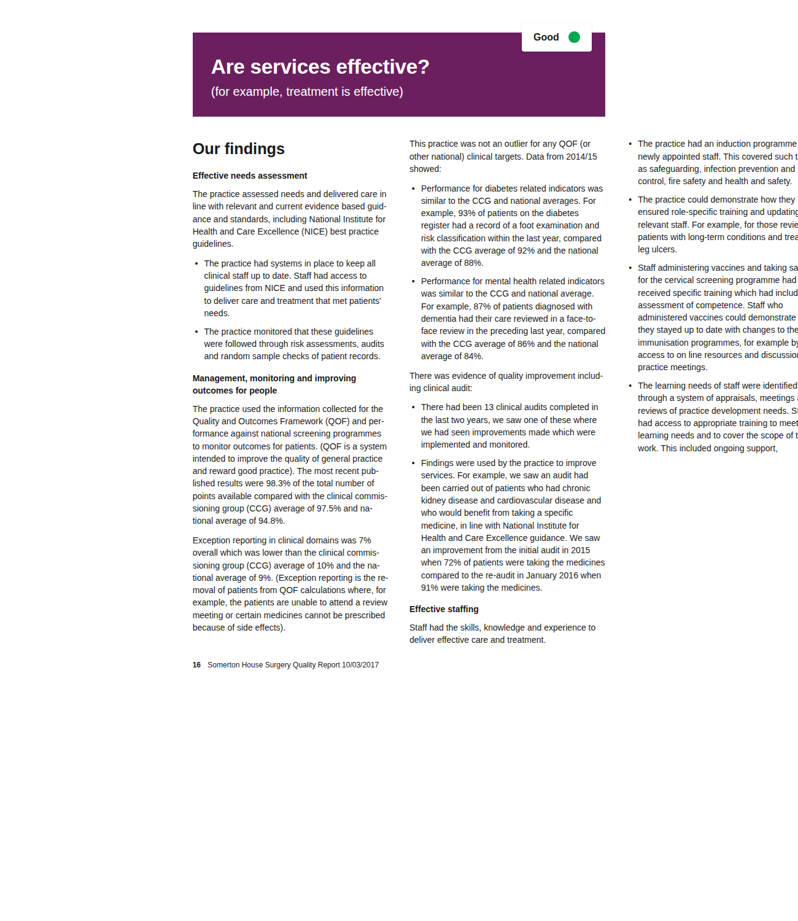Good
Are services effective?
(for example, treatment is effective)
Our findings
Effective needs assessment
The practice assessed needs and delivered care in line with relevant and current evidence based guidance and standards, including National Institute for Health and Care Excellence (NICE) best practice guidelines.
The practice had systems in place to keep all clinical staff up to date. Staff had access to guidelines from NICE and used this information to deliver care and treatment that met patients' needs.
The practice monitored that these guidelines were followed through risk assessments, audits and random sample checks of patient records.
Management, monitoring and improving outcomes for people
The practice used the information collected for the Quality and Outcomes Framework (QOF) and performance against national screening programmes to monitor outcomes for patients. (QOF is a system intended to improve the quality of general practice and reward good practice). The most recent published results were 98.3% of the total number of points available compared with the clinical commissioning group (CCG) average of 97.5% and national average of 94.8%.
Exception reporting in clinical domains was 7% overall which was lower than the clinical commissioning group (CCG) average of 10% and the national average of 9%. (Exception reporting is the removal of patients from QOF calculations where, for example, the patients are unable to attend a review meeting or certain medicines cannot be prescribed because of side effects).
This practice was not an outlier for any QOF (or other national) clinical targets. Data from 2014/15 showed:
Performance for diabetes related indicators was similar to the CCG and national averages. For example, 93% of patients on the diabetes register had a record of a foot examination and risk classification within the last year, compared with the CCG average of 92% and the national average of 88%.
Performance for mental health related indicators was similar to the CCG and national average. For example, 87% of patients diagnosed with dementia had their care reviewed in a face-to-face review in the preceding last year, compared with the CCG average of 86% and the national average of 84%.
There was evidence of quality improvement including clinical audit:
There had been 13 clinical audits completed in the last two years, we saw one of these where we had seen improvements made which were implemented and monitored.
Findings were used by the practice to improve services. For example, we saw an audit had been carried out of patients who had chronic kidney disease and cardiovascular disease and who would benefit from taking a specific medicine, in line with National Institute for Health and Care Excellence guidance. We saw an improvement from the initial audit in 2015 when 72% of patients were taking the medicines compared to the re-audit in January 2016 when 91% were taking the medicines.
Effective staffing
Staff had the skills, knowledge and experience to deliver effective care and treatment.
The practice had an induction programme for all newly appointed staff. This covered such topics as safeguarding, infection prevention and control, fire safety and health and safety.
The practice could demonstrate how they ensured role-specific training and updating for relevant staff. For example, for those reviewing patients with long-term conditions and treating leg ulcers.
Staff administering vaccines and taking samples for the cervical screening programme had received specific training which had included an assessment of competence. Staff who administered vaccines could demonstrate how they stayed up to date with changes to the immunisation programmes, for example by access to on line resources and discussion at practice meetings.
The learning needs of staff were identified through a system of appraisals, meetings and reviews of practice development needs. Staff had access to appropriate training to meet their learning needs and to cover the scope of their work. This included ongoing support,
16 Somerton House Surgery Quality Report 10/03/2017